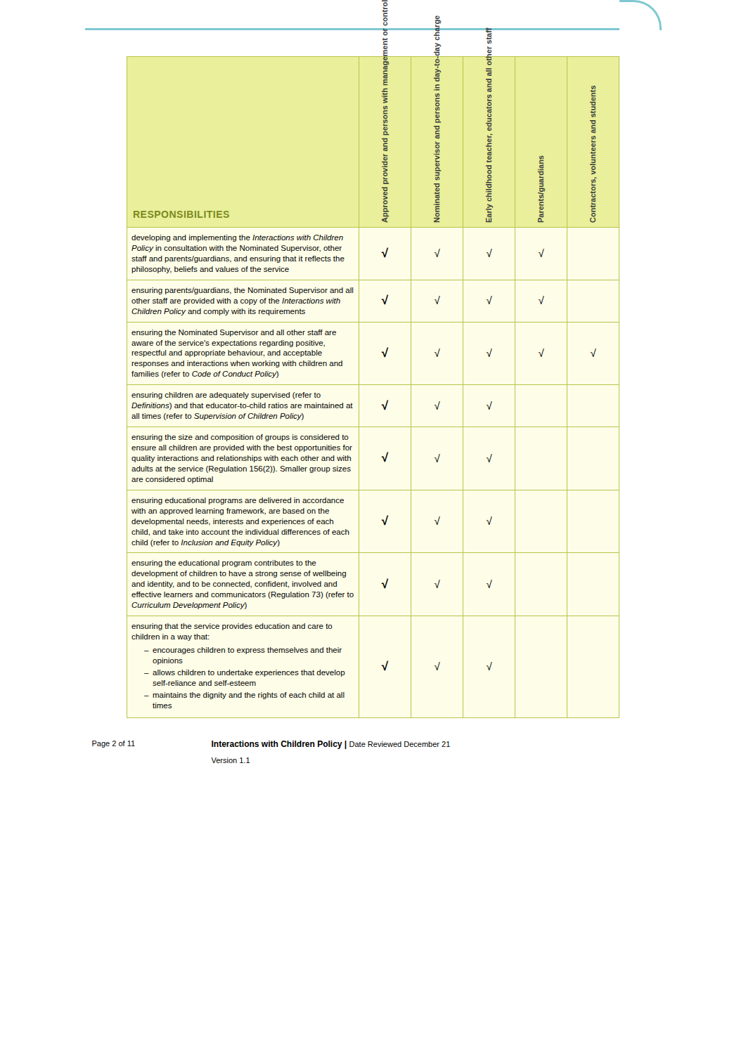| RESPONSIBILITIES | Approved provider and persons with management or control | Nominated supervisor and persons in day-to-day charge | Early childhood teacher, educators and all other staff | Parents/guardians | Contractors, volunteers and students |
| --- | --- | --- | --- | --- | --- |
| developing and implementing the Interactions with Children Policy in consultation with the Nominated Supervisor, other staff and parents/guardians, and ensuring that it reflects the philosophy, beliefs and values of the service | √ | √ | √ | √ | |
| ensuring parents/guardians, the Nominated Supervisor and all other staff are provided with a copy of the Interactions with Children Policy and comply with its requirements | √ | √ | √ | √ | |
| ensuring the Nominated Supervisor and all other staff are aware of the service's expectations regarding positive, respectful and appropriate behaviour, and acceptable responses and interactions when working with children and families (refer to Code of Conduct Policy ) | √ | √ | √ | √ | √ |
| ensuring children are adequately supervised (refer to Definitions ) and that educator-to-child ratios are maintained at all times (refer to Supervision of Children Policy ) | √ | √ | √ | | |
| ensuring the size and composition of groups is considered to ensure all children are provided with the best opportunities for quality interactions and relationships with each other and with adults at the service (Regulation 156(2)). Smaller group sizes are considered optimal | √ | √ | √ | | |
| ensuring educational programs are delivered in accordance with an approved learning framework, are based on the developmental needs, interests and experiences of each child, and take into account the individual differences of each child (refer to Inclusion and Equity Policy ) | √ | √ | √ | | |
| ensuring the educational program contributes to the development of children to have a strong sense of wellbeing and identity, and to be connected, confident, involved and effective learners and communicators (Regulation 73) (refer to Curriculum Development Policy ) | √ | √ | √ | | |
| ensuring that the service provides education and care to children in a way that: encourages children to express themselves and their opinions allows children to undertake experiences that develop self-reliance and self-esteem maintains the dignity and the rights of each child at all times | √ | √ | √ | | |
Page 2 of 11
Interactions with Children Policy | Date Reviewed December 21
Version 1.1